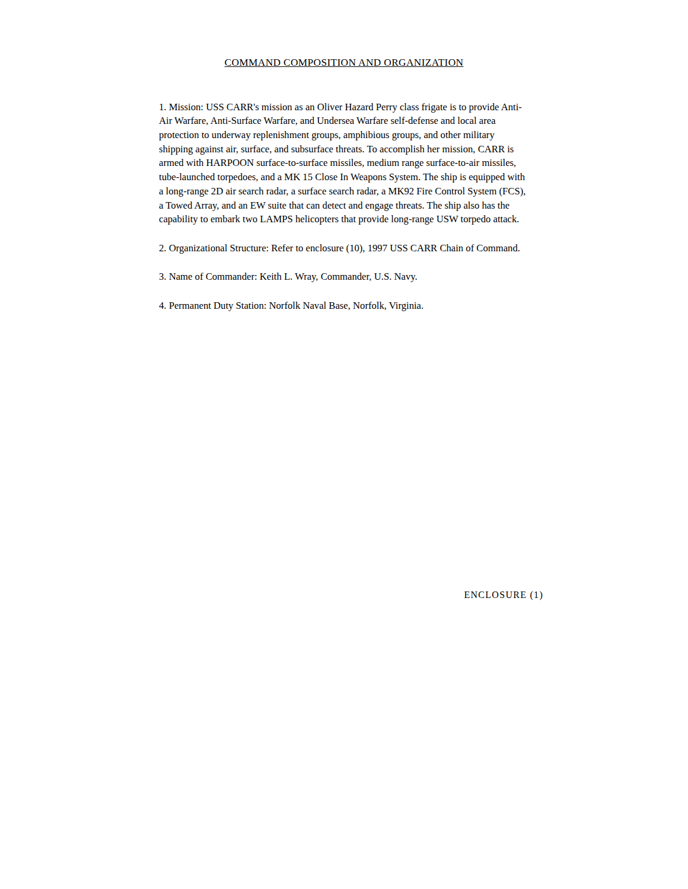COMMAND COMPOSITION AND ORGANIZATION
1. Mission: USS CARR's mission as an Oliver Hazard Perry class frigate is to provide Anti-Air Warfare, Anti-Surface Warfare, and Undersea Warfare self-defense and local area protection to underway replenishment groups, amphibious groups, and other military shipping against air, surface, and subsurface threats. To accomplish her mission, CARR is armed with HARPOON surface-to-surface missiles, medium range surface-to-air missiles, tube-launched torpedoes, and a MK 15 Close In Weapons System. The ship is equipped with a long-range 2D air search radar, a surface search radar, a MK92 Fire Control System (FCS), a Towed Array, and an EW suite that can detect and engage threats. The ship also has the capability to embark two LAMPS helicopters that provide long-range USW torpedo attack.
2. Organizational Structure: Refer to enclosure (10), 1997 USS CARR Chain of Command.
3. Name of Commander: Keith L. Wray, Commander, U.S. Navy.
4. Permanent Duty Station: Norfolk Naval Base, Norfolk, Virginia.
ENCLOSURE (1)